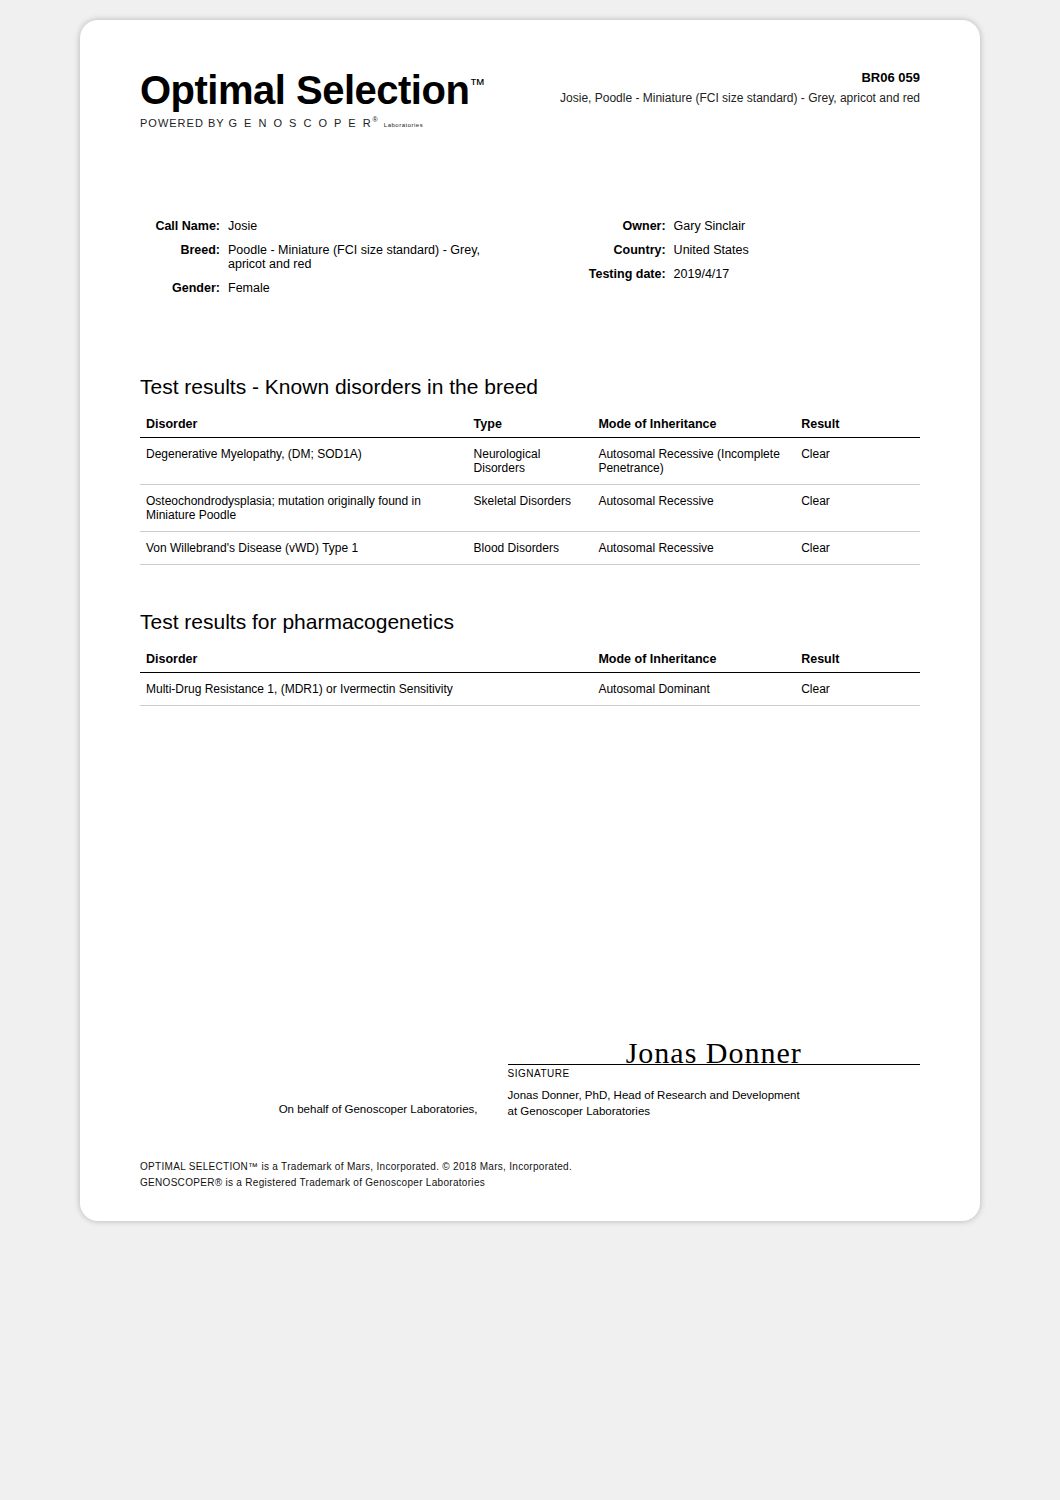Optimal Selection™
POWERED BY G E N O S C O P E R® Laboratories
BR06 059
Josie, Poodle - Miniature (FCI size standard) - Grey, apricot and red
Call Name:
Josie
Breed:
Poodle - Miniature (FCI size standard) - Grey, apricot and red
Gender:
Female
Owner:
Gary Sinclair
Country:
United States
Testing date:
2019/4/17
Test results - Known disorders in the breed
| Disorder | Type | Mode of Inheritance | Result |
| --- | --- | --- | --- |
| Degenerative Myelopathy, (DM; SOD1A) | Neurological Disorders | Autosomal Recessive (Incomplete Penetrance) | Clear |
| Osteochondrodysplasia; mutation originally found in Miniature Poodle | Skeletal Disorders | Autosomal Recessive | Clear |
| Von Willebrand's Disease (vWD) Type 1 | Blood Disorders | Autosomal Recessive | Clear |
Test results for pharmacogenetics
| Disorder | Mode of Inheritance | Result |
| --- | --- | --- |
| Multi-Drug Resistance 1, (MDR1) or Ivermectin Sensitivity | Autosomal Dominant | Clear |
On behalf of Genoscoper Laboratories,
Jonas Donner
SIGNATURE
Jonas Donner, PhD, Head of Research and Development
at Genoscoper Laboratories
OPTIMAL SELECTION™ is a Trademark of Mars, Incorporated. © 2018 Mars, Incorporated.
GENOSCOPER® is a Registered Trademark of Genoscoper Laboratories